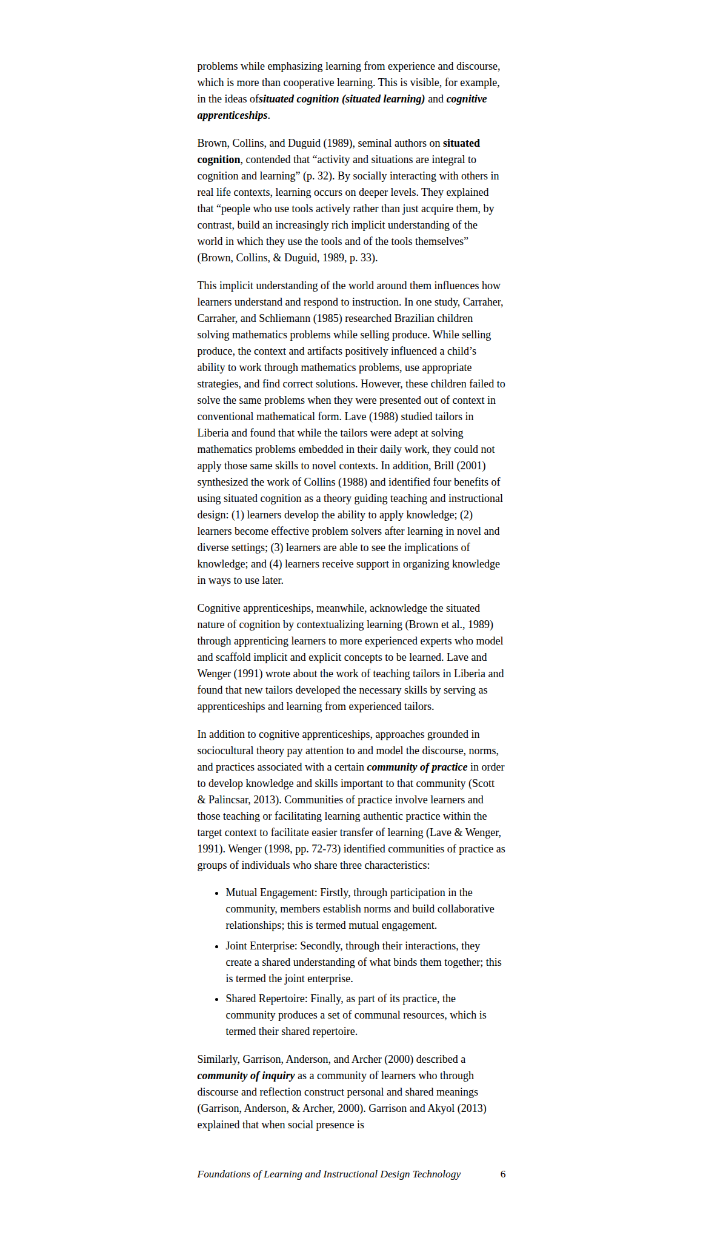problems while emphasizing learning from experience and discourse, which is more than cooperative learning. This is visible, for example, in the ideas ofsituated cognition (situated learning) and cognitive apprenticeships.
Brown, Collins, and Duguid (1989), seminal authors on situated cognition, contended that “activity and situations are integral to cognition and learning” (p. 32). By socially interacting with others in real life contexts, learning occurs on deeper levels. They explained that “people who use tools actively rather than just acquire them, by contrast, build an increasingly rich implicit understanding of the world in which they use the tools and of the tools themselves” (Brown, Collins, & Duguid, 1989, p. 33).
This implicit understanding of the world around them influences how learners understand and respond to instruction. In one study, Carraher, Carraher, and Schliemann (1985) researched Brazilian children solving mathematics problems while selling produce. While selling produce, the context and artifacts positively influenced a child’s ability to work through mathematics problems, use appropriate strategies, and find correct solutions. However, these children failed to solve the same problems when they were presented out of context in conventional mathematical form. Lave (1988) studied tailors in Liberia and found that while the tailors were adept at solving mathematics problems embedded in their daily work, they could not apply those same skills to novel contexts. In addition, Brill (2001) synthesized the work of Collins (1988) and identified four benefits of using situated cognition as a theory guiding teaching and instructional design: (1) learners develop the ability to apply knowledge; (2) learners become effective problem solvers after learning in novel and diverse settings; (3) learners are able to see the implications of knowledge; and (4) learners receive support in organizing knowledge in ways to use later.
Cognitive apprenticeships, meanwhile, acknowledge the situated nature of cognition by contextualizing learning (Brown et al., 1989) through apprenticing learners to more experienced experts who model and scaffold implicit and explicit concepts to be learned. Lave and Wenger (1991) wrote about the work of teaching tailors in Liberia and found that new tailors developed the necessary skills by serving as apprenticeships and learning from experienced tailors.
In addition to cognitive apprenticeships, approaches grounded in sociocultural theory pay attention to and model the discourse, norms, and practices associated with a certain community of practice in order to develop knowledge and skills important to that community (Scott & Palincsar, 2013). Communities of practice involve learners and those teaching or facilitating learning authentic practice within the target context to facilitate easier transfer of learning (Lave & Wenger, 1991). Wenger (1998, pp. 72-73) identified communities of practice as groups of individuals who share three characteristics:
Mutual Engagement: Firstly, through participation in the community, members establish norms and build collaborative relationships; this is termed mutual engagement.
Joint Enterprise: Secondly, through their interactions, they create a shared understanding of what binds them together; this is termed the joint enterprise.
Shared Repertoire: Finally, as part of its practice, the community produces a set of communal resources, which is termed their shared repertoire.
Similarly, Garrison, Anderson, and Archer (2000) described a community of inquiry as a community of learners who through discourse and reflection construct personal and shared meanings (Garrison, Anderson, & Archer, 2000). Garrison and Akyol (2013) explained that when social presence is
Foundations of Learning and Instructional Design Technology 6